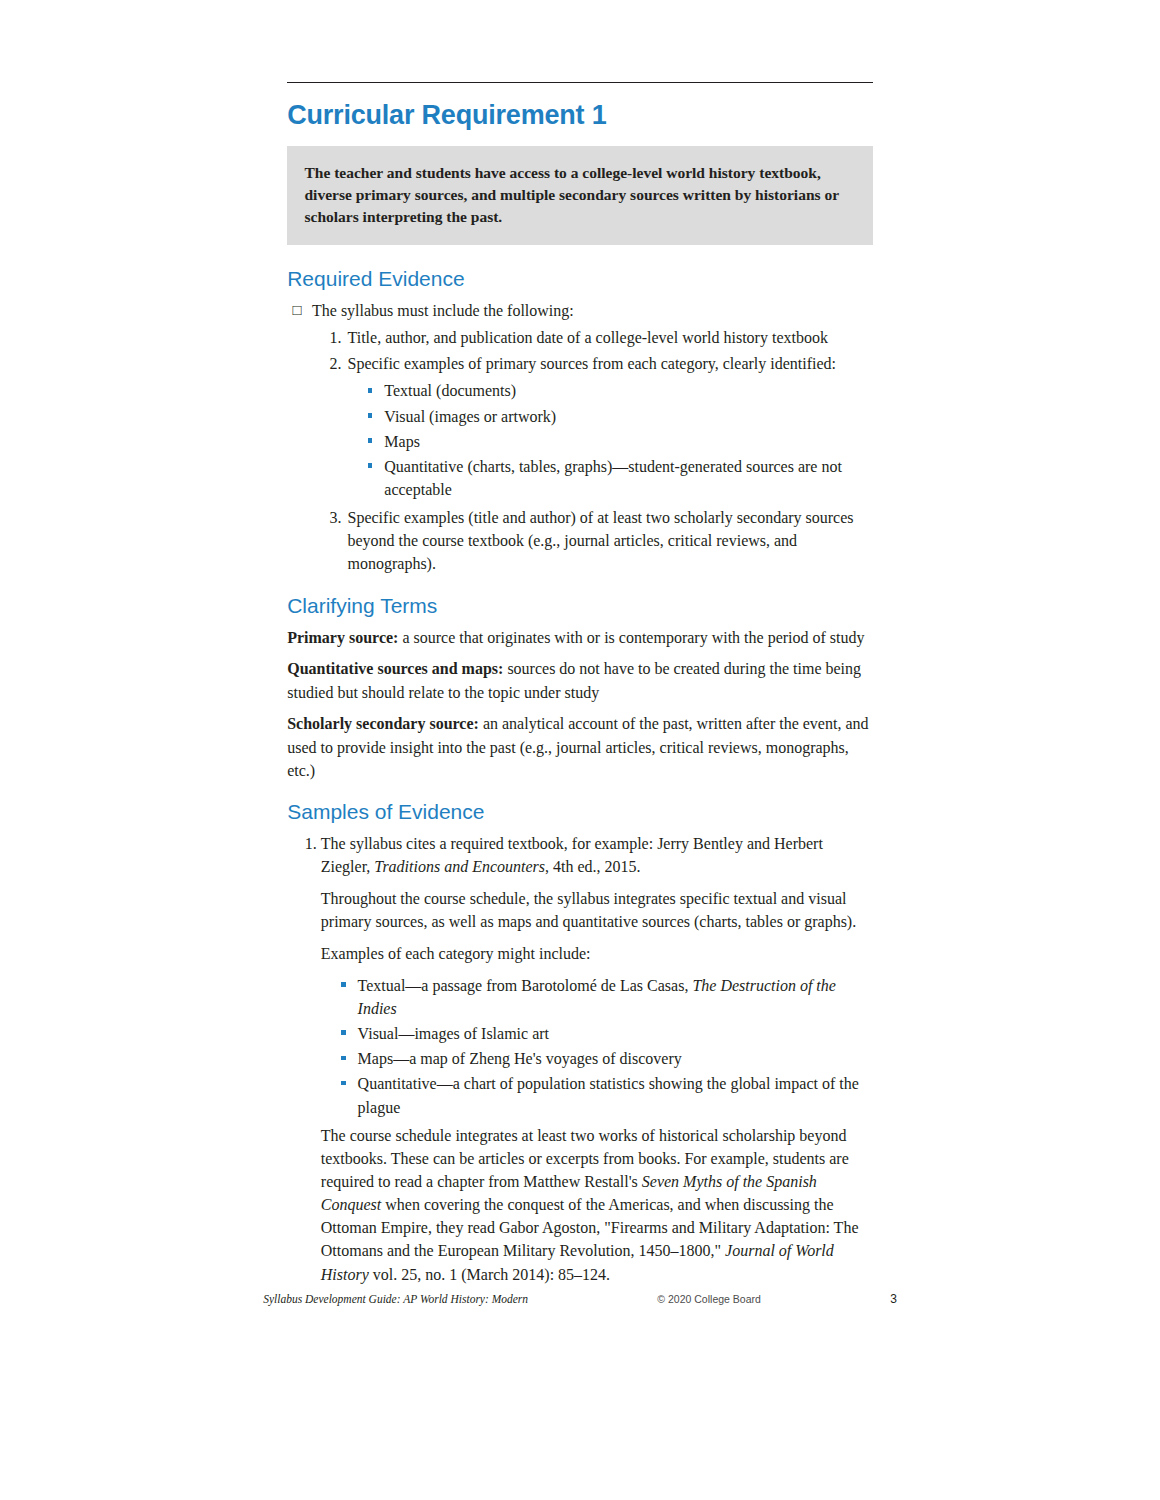Curricular Requirement 1
The teacher and students have access to a college-level world history textbook, diverse primary sources, and multiple secondary sources written by historians or scholars interpreting the past.
Required Evidence
The syllabus must include the following:
Title, author, and publication date of a college-level world history textbook
Specific examples of primary sources from each category, clearly identified:
Textual (documents)
Visual (images or artwork)
Maps
Quantitative (charts, tables, graphs)—student-generated sources are not acceptable
Specific examples (title and author) of at least two scholarly secondary sources beyond the course textbook (e.g., journal articles, critical reviews, and monographs).
Clarifying Terms
Primary source: a source that originates with or is contemporary with the period of study
Quantitative sources and maps: sources do not have to be created during the time being studied but should relate to the topic under study
Scholarly secondary source: an analytical account of the past, written after the event, and used to provide insight into the past (e.g., journal articles, critical reviews, monographs, etc.)
Samples of Evidence
The syllabus cites a required textbook, for example: Jerry Bentley and Herbert Ziegler, Traditions and Encounters, 4th ed., 2015.
Throughout the course schedule, the syllabus integrates specific textual and visual primary sources, as well as maps and quantitative sources (charts, tables or graphs).
Examples of each category might include:
Textual—a passage from Barotolomé de Las Casas, The Destruction of the Indies
Visual—images of Islamic art
Maps—a map of Zheng He's voyages of discovery
Quantitative—a chart of population statistics showing the global impact of the plague
The course schedule integrates at least two works of historical scholarship beyond textbooks. These can be articles or excerpts from books. For example, students are required to read a chapter from Matthew Restall's Seven Myths of the Spanish Conquest when covering the conquest of the Americas, and when discussing the Ottoman Empire, they read Gabor Agoston, "Firearms and Military Adaptation: The Ottomans and the European Military Revolution, 1450–1800," Journal of World History vol. 25, no. 1 (March 2014): 85–124.
Syllabus Development Guide: AP World History: Modern
© 2020 College Board
3